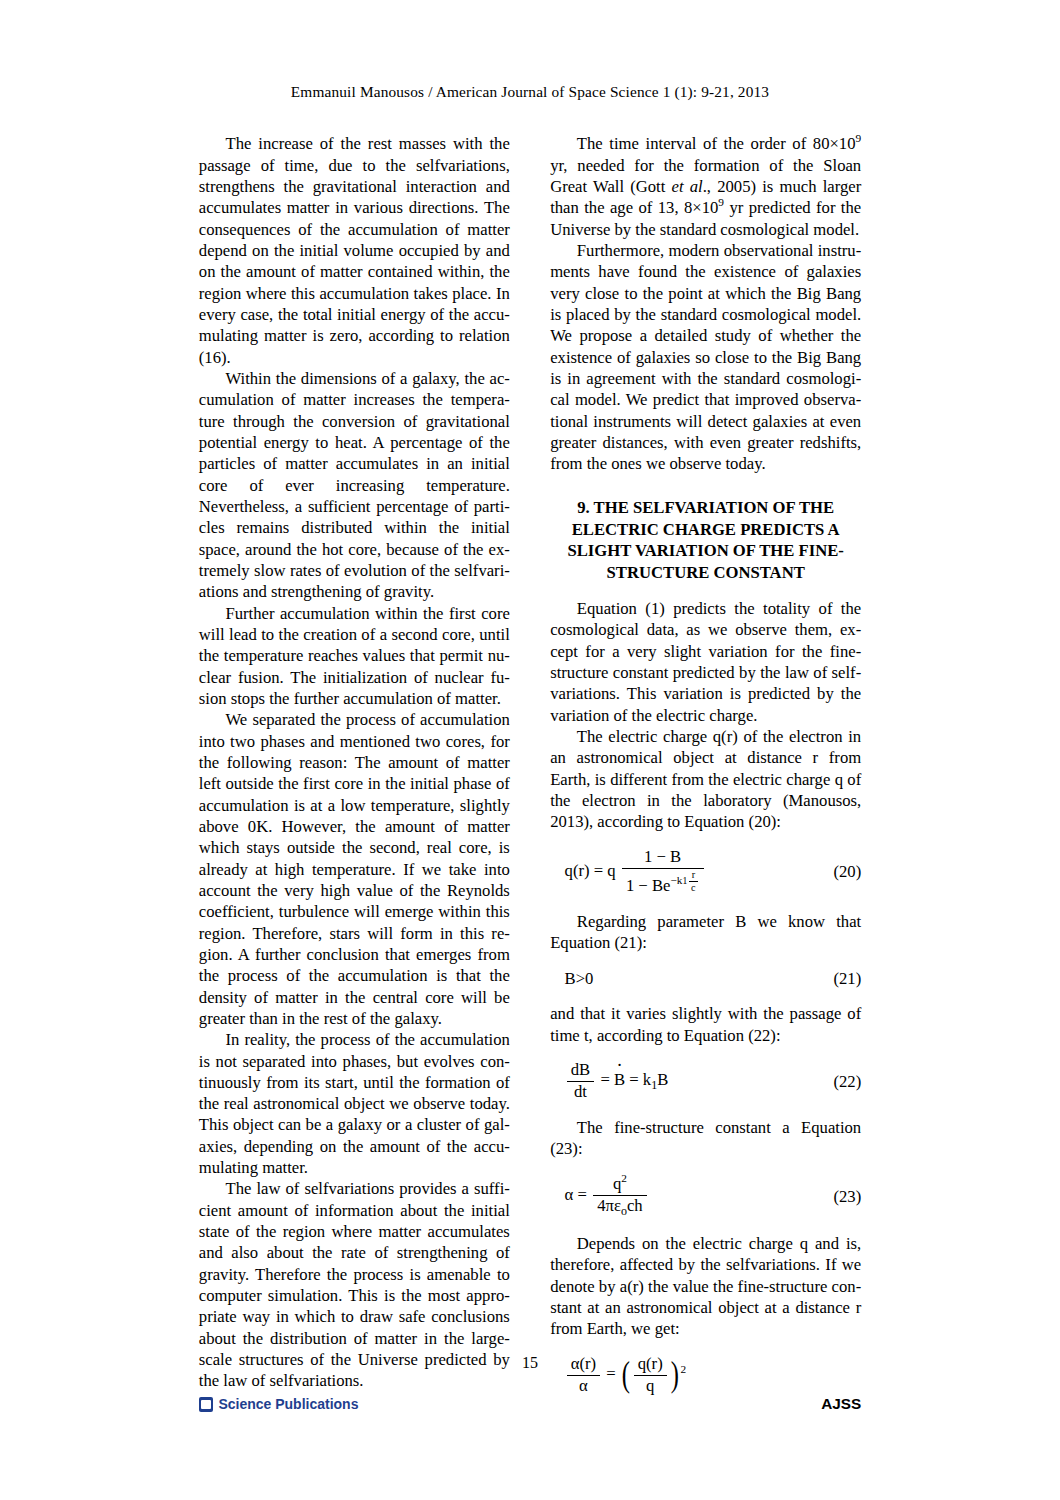Emmanuil Manousos / American Journal of Space Science 1 (1): 9-21, 2013
The increase of the rest masses with the passage of time, due to the selfvariations, strengthens the gravitational interaction and accumulates matter in various directions. The consequences of the accumulation of matter depend on the initial volume occupied by and on the amount of matter contained within, the region where this accumulation takes place. In every case, the total initial energy of the accumulating matter is zero, according to relation (16).
Within the dimensions of a galaxy, the accumulation of matter increases the temperature through the conversion of gravitational potential energy to heat. A percentage of the particles of matter accumulates in an initial core of ever increasing temperature. Nevertheless, a sufficient percentage of particles remains distributed within the initial space, around the hot core, because of the extremely slow rates of evolution of the selfvariations and strengthening of gravity.
Further accumulation within the first core will lead to the creation of a second core, until the temperature reaches values that permit nuclear fusion. The initialization of nuclear fusion stops the further accumulation of matter.
We separated the process of accumulation into two phases and mentioned two cores, for the following reason: The amount of matter left outside the first core in the initial phase of accumulation is at a low temperature, slightly above 0K. However, the amount of matter which stays outside the second, real core, is already at high temperature. If we take into account the very high value of the Reynolds coefficient, turbulence will emerge within this region. Therefore, stars will form in this region. A further conclusion that emerges from the process of the accumulation is that the density of matter in the central core will be greater than in the rest of the galaxy.
In reality, the process of the accumulation is not separated into phases, but evolves continuously from its start, until the formation of the real astronomical object we observe today. This object can be a galaxy or a cluster of galaxies, depending on the amount of the accumulating matter.
The law of selfvariations provides a sufficient amount of information about the initial state of the region where matter accumulates and also about the rate of strengthening of gravity. Therefore the process is amenable to computer simulation. This is the most appropriate way in which to draw safe conclusions about the distribution of matter in the large-scale structures of the Universe predicted by the law of selfvariations.
The time interval of the order of 80×109 yr, needed for the formation of the Sloan Great Wall (Gott et al., 2005) is much larger than the age of 13, 8×109 yr predicted for the Universe by the standard cosmological model.
Furthermore, modern observational instruments have found the existence of galaxies very close to the point at which the Big Bang is placed by the standard cosmological model. We propose a detailed study of whether the existence of galaxies so close to the Big Bang is in agreement with the standard cosmological model. We predict that improved observational instruments will detect galaxies at even greater distances, with even greater redshifts, from the ones we observe today.
9. THE SELFVARIATION OF THE ELECTRIC CHARGE PREDICTS A SLIGHT VARIATION OF THE FINE-STRUCTURE CONSTANT
Equation (1) predicts the totality of the cosmological data, as we observe them, except for a very slight variation for the fine-structure constant predicted by the law of selfvariations. This variation is predicted by the variation of the electric charge.
The electric charge q(r) of the electron in an astronomical object at distance r from Earth, is different from the electric charge q of the electron in the laboratory (Manousos, 2013), according to Equation (20):
q(r) = q 1 − B 1 − Be−k1 rc
(20)
Regarding parameter B we know that Equation (21):
B>0
(21)
and that it varies slightly with the passage of time t, according to Equation (22):
dB dt = B = k1 B
(22)
The fine-structure constant a Equation (23):
α = q2 4πεoch
(23)
Depends on the electric charge q and is, therefore, affected by the selfvariations. If we denote by a(r) the value the fine-structure constant at an astronomical object at a distance r from Earth, we get:
α(r) α = ( q(r) q ) 2
Science Publications
15
AJSS